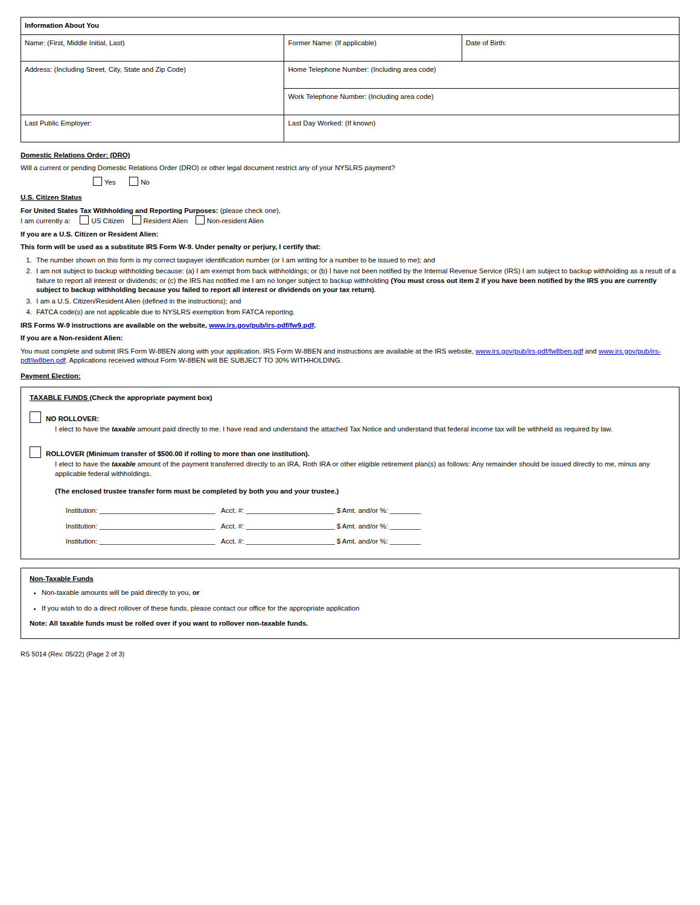| Information About You |
| Name: (First, Middle Initial, Last) | Former Name: (If applicable) | Date of Birth: |
| Address: (Including Street, City, State and Zip Code) | Home Telephone Number: (Including area code) |
| Work Telephone Number: (Including area code) |
| Last Public Employer: | Last Day Worked: (If known) |
Domestic Relations Order: (DRO)
Will a current or pending Domestic Relations Order (DRO) or other legal document restrict any of your NYSLRS payment?
Yes No
U.S. Citizen Status
For United States Tax Withholding and Reporting Purposes: (please check one),
I am currently a: US Citizen Resident Alien Non-resident Alien
If you are a U.S. Citizen or Resident Alien:
This form will be used as a substitute IRS Form W-9. Under penalty or perjury, I certify that:
The number shown on this form is my correct taxpayer identification number (or I am writing for a number to be issued to me); and
I am not subject to backup withholding because: (a) I am exempt from back withholdings; or (b) I have not been notified by the Internal Revenue Service (IRS) I am subject to backup withholding as a result of a failure to report all interest or dividends; or (c) the IRS has notified me I am no longer subject to backup withholding (You must cross out item 2 if you have been notified by the IRS you are currently subject to backup withholding because you failed to report all interest or dividends on your tax return).
I am a U.S. Citizen/Resident Alien (defined in the instructions); and
FATCA code(s) are not applicable due to NYSLRS exemption from FATCA reporting.
IRS Forms W-9 instructions are available on the website, www.irs.gov/pub/irs-pdf/fw9.pdf.
If you are a Non-resident Alien:
You must complete and submit IRS Form W-8BEN along with your application. IRS Form W-8BEN and instructions are available at the IRS website, www.irs.gov/pub/irs-pdf/fw8ben.pdf and www.irs.gov/pub/irs-pdf/iw8ben.pdf. Applications received without Form W-8BEN will BE SUBJECT TO 30% WITHHOLDING.
Payment Election:
TAXABLE FUNDS (Check the appropriate payment box)
NO ROLLOVER:
I elect to have the taxable amount paid directly to me. I have read and understand the attached Tax Notice and understand that federal income tax will be withheld as required by law.
ROLLOVER (Minimum transfer of $500.00 if rolling to more than one institution).
I elect to have the taxable amount of the payment transferred directly to an IRA, Roth IRA or other eligible retirement plan(s) as follows: Any remainder should be issued directly to me, minus any applicable federal withholdings.
(The enclosed trustee transfer form must be completed by both you and your trustee.)
Institution: ______________________________ Acct. #: _______________________ $ Amt. and/or %: ________
Institution: ______________________________ Acct. #: _______________________ $ Amt. and/or %: ________
Institution: ______________________________ Acct. #: _______________________ $ Amt. and/or %: ________
Non-Taxable Funds
Non-taxable amounts will be paid directly to you, or
If you wish to do a direct rollover of these funds, please contact our office for the appropriate application
Note: All taxable funds must be rolled over if you want to rollover non-taxable funds.
RS 5014 (Rev. 05/22) (Page 2 of 3)